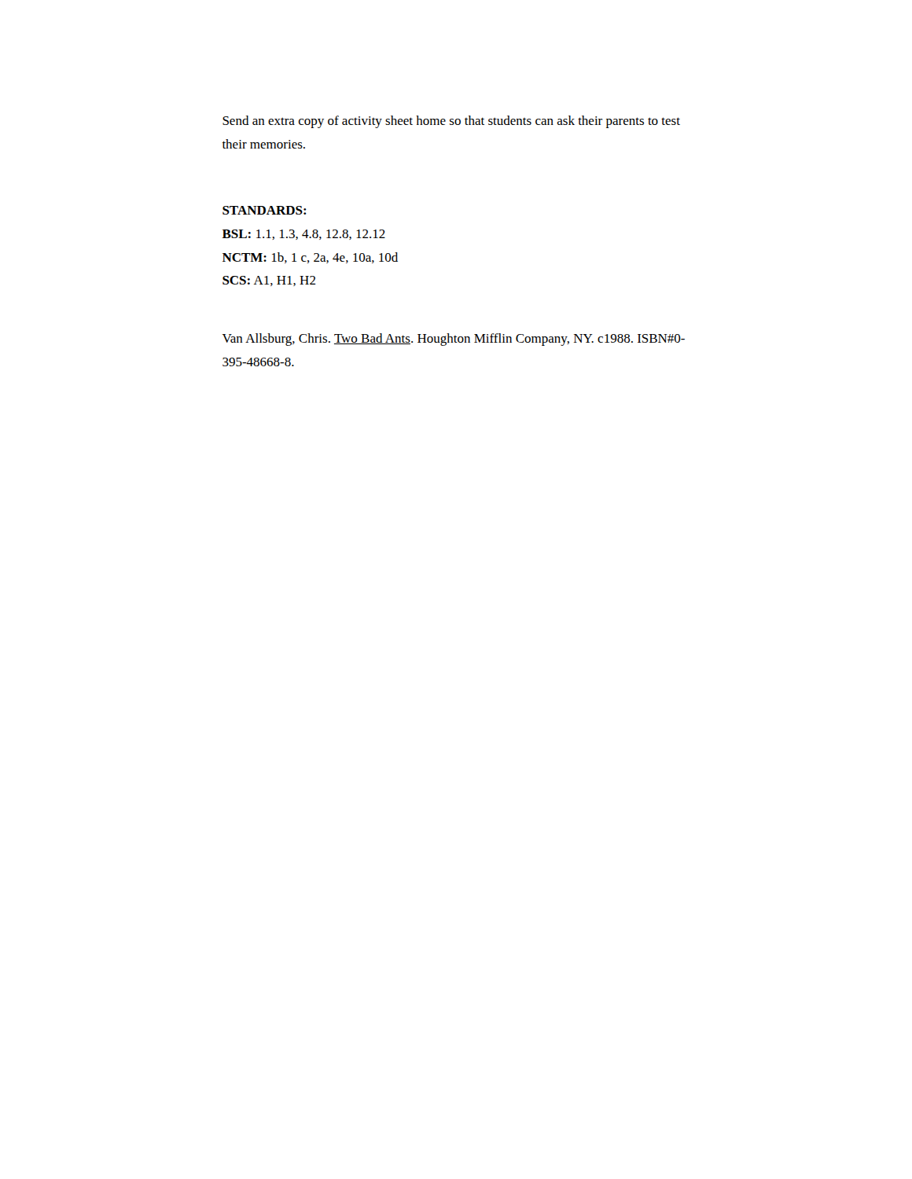Send an extra copy of activity sheet home so that students can ask their parents to test their memories.
STANDARDS:
BSL: 1.1, 1.3, 4.8, 12.8, 12.12
NCTM: 1b, 1 c, 2a, 4e, 10a, 10d
SCS: A1, H1, H2
Van Allsburg, Chris. Two Bad Ants. Houghton Mifflin Company, NY. c1988. ISBN#0-395-48668-8.